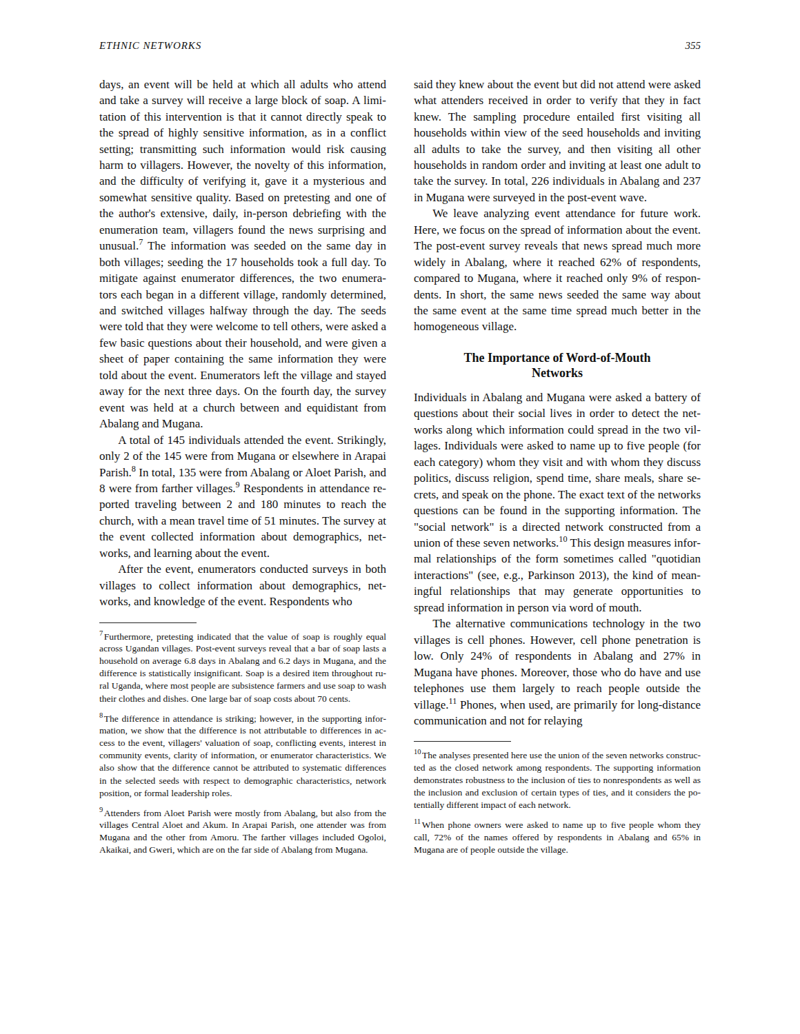ETHNIC NETWORKS 355
days, an event will be held at which all adults who attend and take a survey will receive a large block of soap. A limitation of this intervention is that it cannot directly speak to the spread of highly sensitive information, as in a conflict setting; transmitting such information would risk causing harm to villagers. However, the novelty of this information, and the difficulty of verifying it, gave it a mysterious and somewhat sensitive quality. Based on pretesting and one of the author's extensive, daily, in-person debriefing with the enumeration team, villagers found the news surprising and unusual.7 The information was seeded on the same day in both villages; seeding the 17 households took a full day. To mitigate against enumerator differences, the two enumerators each began in a different village, randomly determined, and switched villages halfway through the day. The seeds were told that they were welcome to tell others, were asked a few basic questions about their household, and were given a sheet of paper containing the same information they were told about the event. Enumerators left the village and stayed away for the next three days. On the fourth day, the survey event was held at a church between and equidistant from Abalang and Mugana.
A total of 145 individuals attended the event. Strikingly, only 2 of the 145 were from Mugana or elsewhere in Arapai Parish.8 In total, 135 were from Abalang or Aloet Parish, and 8 were from farther villages.9 Respondents in attendance reported traveling between 2 and 180 minutes to reach the church, with a mean travel time of 51 minutes. The survey at the event collected information about demographics, networks, and learning about the event.
After the event, enumerators conducted surveys in both villages to collect information about demographics, networks, and knowledge of the event. Respondents who
7 Furthermore, pretesting indicated that the value of soap is roughly equal across Ugandan villages. Post-event surveys reveal that a bar of soap lasts a household on average 6.8 days in Abalang and 6.2 days in Mugana, and the difference is statistically insignificant. Soap is a desired item throughout rural Uganda, where most people are subsistence farmers and use soap to wash their clothes and dishes. One large bar of soap costs about 70 cents.
8 The difference in attendance is striking; however, in the supporting information, we show that the difference is not attributable to differences in access to the event, villagers' valuation of soap, conflicting events, interest in community events, clarity of information, or enumerator characteristics. We also show that the difference cannot be attributed to systematic differences in the selected seeds with respect to demographic characteristics, network position, or formal leadership roles.
9 Attenders from Aloet Parish were mostly from Abalang, but also from the villages Central Aloet and Akum. In Arapai Parish, one attender was from Mugana and the other from Amoru. The farther villages included Ogoloi, Akaikai, and Gweri, which are on the far side of Abalang from Mugana.
said they knew about the event but did not attend were asked what attenders received in order to verify that they in fact knew. The sampling procedure entailed first visiting all households within view of the seed households and inviting all adults to take the survey, and then visiting all other households in random order and inviting at least one adult to take the survey. In total, 226 individuals in Abalang and 237 in Mugana were surveyed in the post-event wave.
We leave analyzing event attendance for future work. Here, we focus on the spread of information about the event. The post-event survey reveals that news spread much more widely in Abalang, where it reached 62% of respondents, compared to Mugana, where it reached only 9% of respondents. In short, the same news seeded the same way about the same event at the same time spread much better in the homogeneous village.
The Importance of Word-of-Mouth
Networks
Individuals in Abalang and Mugana were asked a battery of questions about their social lives in order to detect the networks along which information could spread in the two villages. Individuals were asked to name up to five people (for each category) whom they visit and with whom they discuss politics, discuss religion, spend time, share meals, share secrets, and speak on the phone. The exact text of the networks questions can be found in the supporting information. The "social network" is a directed network constructed from a union of these seven networks.10 This design measures informal relationships of the form sometimes called "quotidian interactions" (see, e.g., Parkinson 2013), the kind of meaningful relationships that may generate opportunities to spread information in person via word of mouth.
The alternative communications technology in the two villages is cell phones. However, cell phone penetration is low. Only 24% of respondents in Abalang and 27% in Mugana have phones. Moreover, those who do have and use telephones use them largely to reach people outside the village.11 Phones, when used, are primarily for long-distance communication and not for relaying
10 The analyses presented here use the union of the seven networks constructed as the closed network among respondents. The supporting information demonstrates robustness to the inclusion of ties to nonrespondents as well as the inclusion and exclusion of certain types of ties, and it considers the potentially different impact of each network.
11 When phone owners were asked to name up to five people whom they call, 72% of the names offered by respondents in Abalang and 65% in Mugana are of people outside the village.